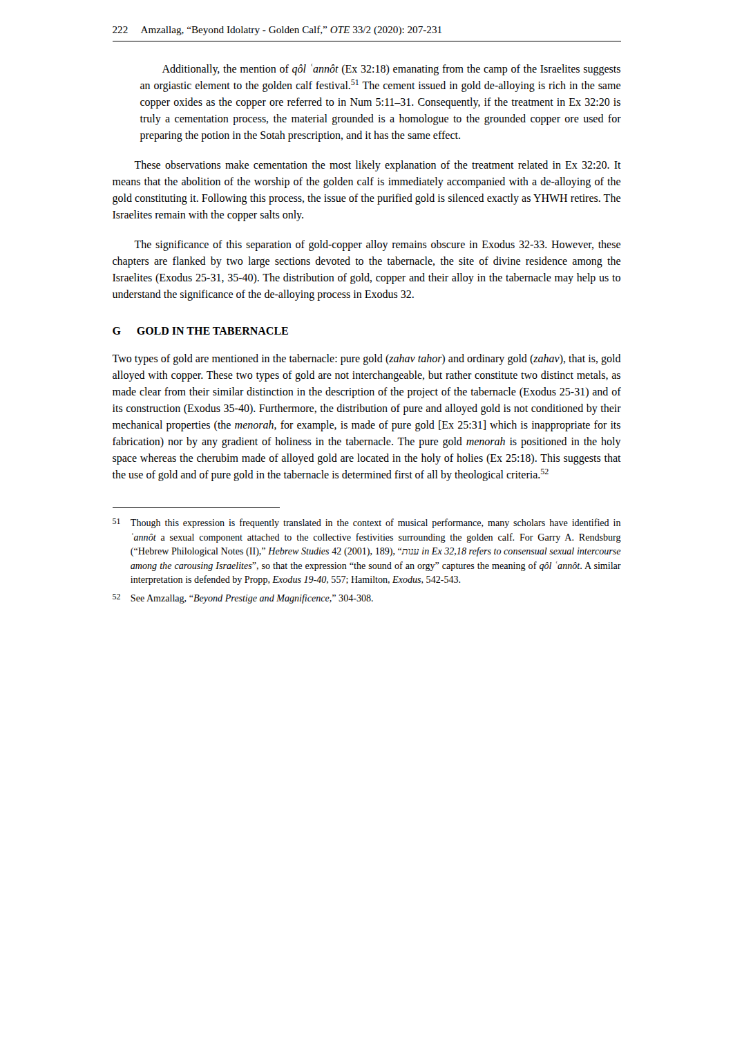222 Amzallag, “Beyond Idolatry - Golden Calf,” OTE 33/2 (2020): 207-231
Additionally, the mention of qôl ʿannôt (Ex 32:18) emanating from the camp of the Israelites suggests an orgiastic element to the golden calf festival.51 The cement issued in gold de-alloying is rich in the same copper oxides as the copper ore referred to in Num 5:11–31. Consequently, if the treatment in Ex 32:20 is truly a cementation process, the material grounded is a homologue to the grounded copper ore used for preparing the potion in the Sotah prescription, and it has the same effect.
These observations make cementation the most likely explanation of the treatment related in Ex 32:20. It means that the abolition of the worship of the golden calf is immediately accompanied with a de-alloying of the gold constituting it. Following this process, the issue of the purified gold is silenced exactly as YHWH retires. The Israelites remain with the copper salts only.
The significance of this separation of gold-copper alloy remains obscure in Exodus 32-33. However, these chapters are flanked by two large sections devoted to the tabernacle, the site of divine residence among the Israelites (Exodus 25-31, 35-40). The distribution of gold, copper and their alloy in the tabernacle may help us to understand the significance of the de-alloying process in Exodus 32.
GGOLD IN THE TABERNACLE
Two types of gold are mentioned in the tabernacle: pure gold (zahav tahor) and ordinary gold (zahav), that is, gold alloyed with copper. These two types of gold are not interchangeable, but rather constitute two distinct metals, as made clear from their similar distinction in the description of the project of the tabernacle (Exodus 25-31) and of its construction (Exodus 35-40). Furthermore, the distribution of pure and alloyed gold is not conditioned by their mechanical properties (the menorah, for example, is made of pure gold [Ex 25:31] which is inappropriate for its fabrication) nor by any gradient of holiness in the tabernacle. The pure gold menorah is positioned in the holy space whereas the cherubim made of alloyed gold are located in the holy of holies (Ex 25:18). This suggests that the use of gold and of pure gold in the tabernacle is determined first of all by theological criteria.52
51 Though this expression is frequently translated in the context of musical performance, many scholars have identified in ʿannôt a sexual component attached to the collective festivities surrounding the golden calf. For Garry A. Rendsburg (“Hebrew Philological Notes (II),” Hebrew Studies 42 (2001), 189), “ענות in Ex 32,18 refers to consensual sexual intercourse among the carousing Israelites”, so that the expression “the sound of an orgy” captures the meaning of qôl ʿannôt. A similar interpretation is defended by Propp, Exodus 19-40, 557; Hamilton, Exodus, 542-543.
52 See Amzallag, “Beyond Prestige and Magnificence,” 304-308.